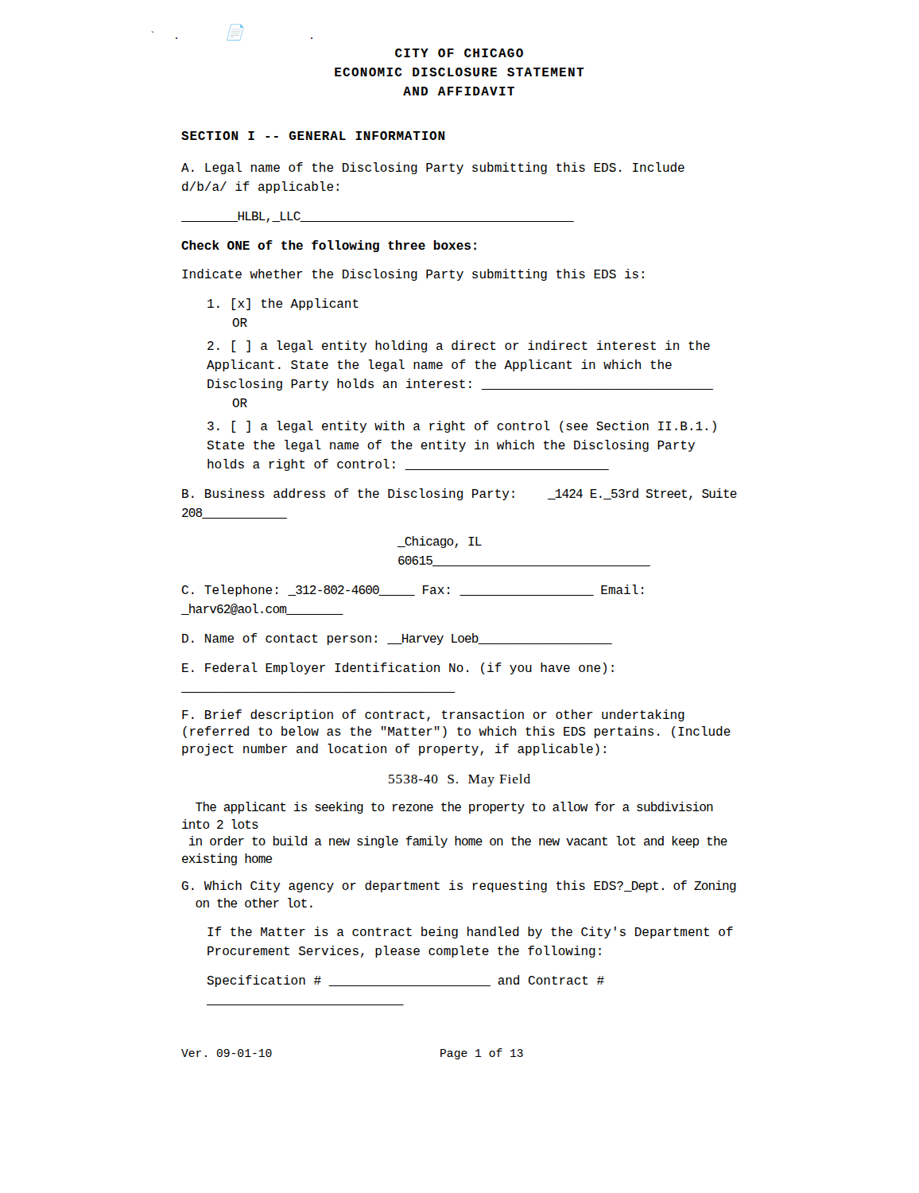` . 📄 .
CITY OF CHICAGO
ECONOMIC DISCLOSURE STATEMENT
AND AFFIDAVIT
SECTION I -- GENERAL INFORMATION
A. Legal name of the Disclosing Party submitting this EDS. Include d/b/a/ if applicable:
________HLBL,_LLC_______________________________________
Check ONE of the following three boxes:
Indicate whether the Disclosing Party submitting this EDS is:
1. [x] the Applicant
OR
2. [ ] a legal entity holding a direct or indirect interest in the Applicant. State the legal name of the Applicant in which the Disclosing Party holds an interest: _________________________________
OR
3. [ ] a legal entity with a right of control (see Section II.B.1.) State the legal name of the entity in which the Disclosing Party holds a right of control: _____________________________
B. Business address of the Disclosing Party: _1424 E._53rd Street, Suite 208____________
_Chicago, IL 60615_______________________________
C. Telephone: _312-802-4600_____ Fax: ___________________ Email: _harv62@aol.com________
D. Name of contact person: __Harvey Loeb___________________
E. Federal Employer Identification No. (if you have one): _______________________________________
F. Brief description of contract, transaction or other undertaking (referred to below as the "Matter") to which this EDS pertains. (Include project number and location of property, if applicable):
5538-40 S. May Field
The applicant is seeking to rezone the property to allow for a subdivision into 2 lots
in order to build a new single family home on the new vacant lot and keep the existing home
G. Which City agency or department is requesting this EDS?_Dept. of Zoning on the other lot.
If the Matter is a contract being handled by the City's Department of Procurement Services, please complete the following:
Specification # _______________________ and Contract # ____________________________
Ver. 09-01-10 Page 1 of 13